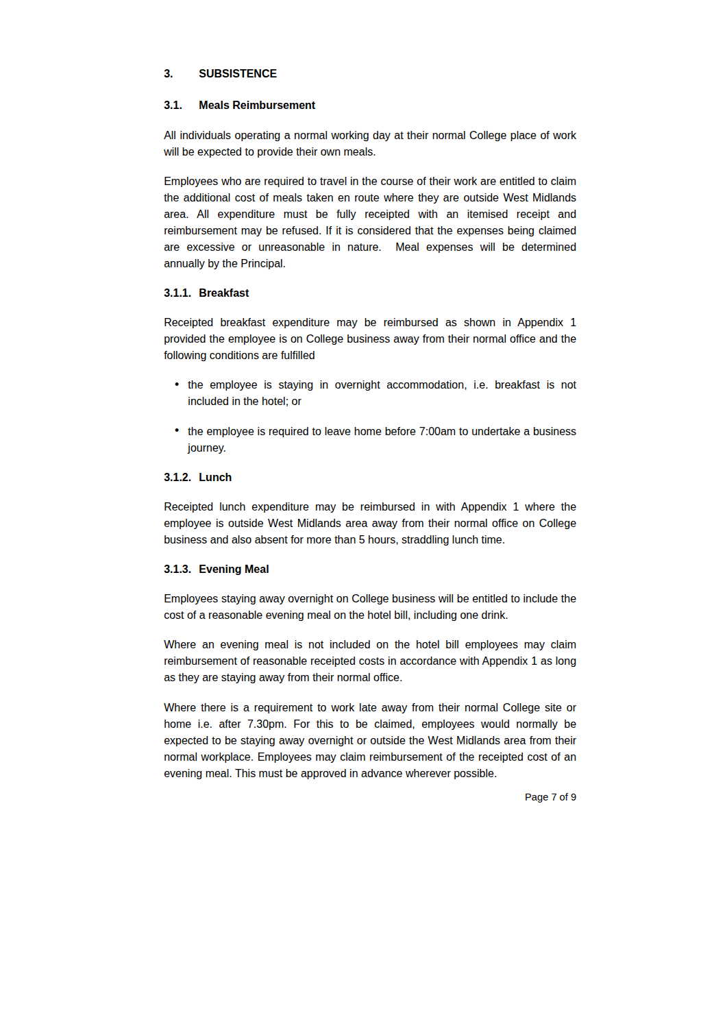3. SUBSISTENCE
3.1. Meals Reimbursement
All individuals operating a normal working day at their normal College place of work will be expected to provide their own meals.
Employees who are required to travel in the course of their work are entitled to claim the additional cost of meals taken en route where they are outside West Midlands area. All expenditure must be fully receipted with an itemised receipt and reimbursement may be refused. If it is considered that the expenses being claimed are excessive or unreasonable in nature. Meal expenses will be determined annually by the Principal.
3.1.1. Breakfast
Receipted breakfast expenditure may be reimbursed as shown in Appendix 1 provided the employee is on College business away from their normal office and the following conditions are fulfilled
the employee is staying in overnight accommodation, i.e. breakfast is not included in the hotel; or
the employee is required to leave home before 7:00am to undertake a business journey.
3.1.2. Lunch
Receipted lunch expenditure may be reimbursed in with Appendix 1 where the employee is outside West Midlands area away from their normal office on College business and also absent for more than 5 hours, straddling lunch time.
3.1.3. Evening Meal
Employees staying away overnight on College business will be entitled to include the cost of a reasonable evening meal on the hotel bill, including one drink.
Where an evening meal is not included on the hotel bill employees may claim reimbursement of reasonable receipted costs in accordance with Appendix 1 as long as they are staying away from their normal office.
Where there is a requirement to work late away from their normal College site or home i.e. after 7.30pm. For this to be claimed, employees would normally be expected to be staying away overnight or outside the West Midlands area from their normal workplace. Employees may claim reimbursement of the receipted cost of an evening meal. This must be approved in advance wherever possible.
Page 7 of 9